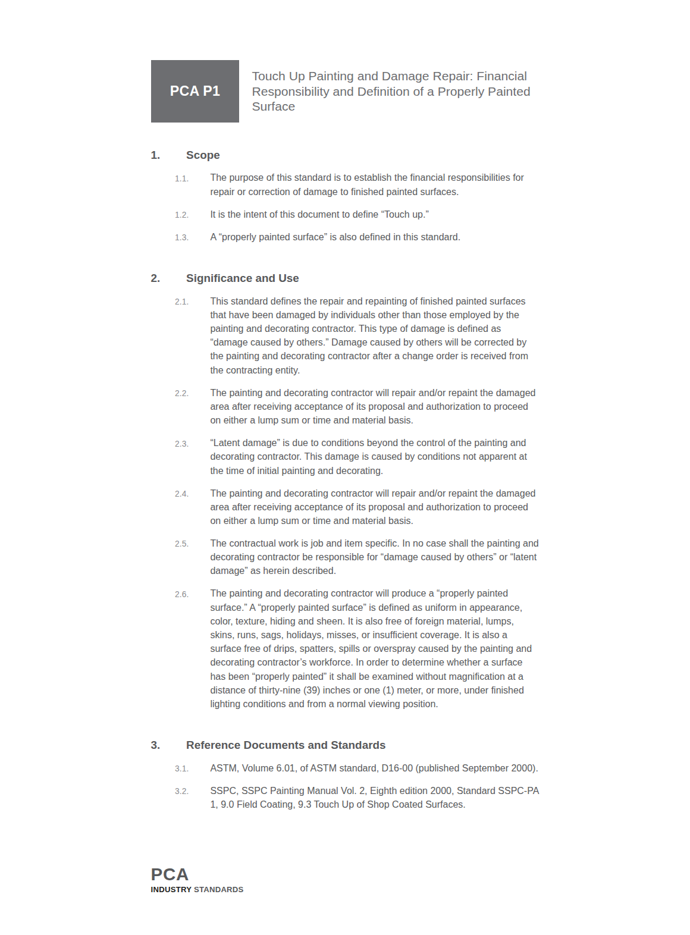PCA P1
Touch Up Painting and Damage Repair: Financial Responsibility and Definition of a Properly Painted Surface
1.
Scope
1.1.
The purpose of this standard is to establish the financial responsibilities for repair or correction of damage to finished painted surfaces.
1.2.
It is the intent of this document to define “Touch up.”
1.3.
A “properly painted surface” is also defined in this standard.
2.
Significance and Use
2.1.
This standard defines the repair and repainting of finished painted surfaces that have been damaged by individuals other than those employed by the painting and decorating contractor. This type of damage is defined as “damage caused by others.” Damage caused by others will be corrected by the painting and decorating contractor after a change order is received from the contracting entity.
2.2.
The painting and decorating contractor will repair and/or repaint the damaged area after receiving acceptance of its proposal and authorization to proceed on either a lump sum or time and material basis.
2.3.
“Latent damage” is due to conditions beyond the control of the painting and decorating contractor. This damage is caused by conditions not apparent at the time of initial painting and decorating.
2.4.
The painting and decorating contractor will repair and/or repaint the damaged area after receiving acceptance of its proposal and authorization to proceed on either a lump sum or time and material basis.
2.5.
The contractual work is job and item specific. In no case shall the painting and decorating contractor be responsible for “damage caused by others” or “latent damage” as herein described.
2.6.
The painting and decorating contractor will produce a “properly painted surface.” A “properly painted surface” is defined as uniform in appearance, color, texture, hiding and sheen. It is also free of foreign material, lumps, skins, runs, sags, holidays, misses, or insufficient coverage. It is also a surface free of drips, spatters, spills or overspray caused by the painting and decorating contractor’s workforce. In order to determine whether a surface has been “properly painted” it shall be examined without magnification at a distance of thirty-nine (39) inches or one (1) meter, or more, under finished lighting conditions and from a normal viewing position.
3.
Reference Documents and Standards
3.1.
ASTM, Volume 6.01, of ASTM standard, D16-00 (published September 2000).
3.2.
SSPC, SSPC Painting Manual Vol. 2, Eighth edition 2000, Standard SSPC-PA 1, 9.0 Field Coating, 9.3 Touch Up of Shop Coated Surfaces.
PCA
INDUSTRY STANDARDS